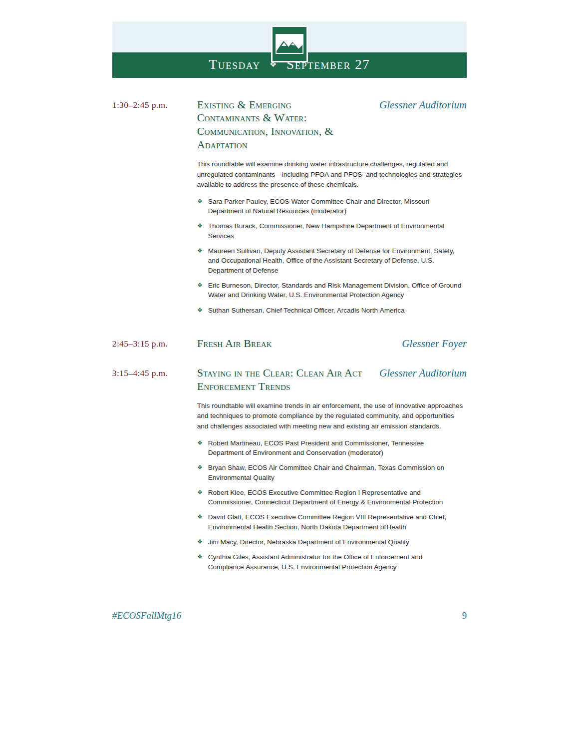Tuesday ❖ September 27
1:30–2:45 p.m.
Existing & Emerging
Contaminants & Water:
Communication, Innovation, & Adaptation
Glessner Auditorium
This roundtable will examine drinking water infrastructure challenges, regulated and unregulated contaminants—including PFOA and PFOS–and technologies and strategies available to address the presence of these chemicals.
Sara Parker Pauley, ECOS Water Committee Chair and Director, Missouri Department of Natural Resources (moderator)
Thomas Burack, Commissioner, New Hampshire Department of Environmental Services
Maureen Sullivan, Deputy Assistant Secretary of Defense for Environment, Safety, and Occupational Health, Office of the Assistant Secretary of Defense, U.S. Department of Defense
Eric Burneson, Director, Standards and Risk Management Division, Office of Ground Water and Drinking Water, U.S. Environmental Protection Agency
Suthan Suthersan, Chief Technical Officer, Arcadis North America
2:45–3:15 p.m.
Fresh Air Break
Glessner Foyer
3:15–4:45 p.m.
Staying in the Clear: Clean Air Act Enforcement Trends
Glessner Auditorium
This roundtable will examine trends in air enforcement, the use of innovative approaches and techniques to promote compliance by the regulated community, and opportunities and challenges associated with meeting new and existing air emission standards.
Robert Martineau, ECOS Past President and Commissioner, Tennessee Department of Environment and Conservation (moderator)
Bryan Shaw, ECOS Air Committee Chair and Chairman, Texas Commission on Environmental Quality
Robert Klee, ECOS Executive Committee Region I Representative and Commissioner, Connecticut Department of Energy & Environmental Protection
David Glatt, ECOS Executive Committee Region VIII Representative and Chief, Environmental Health Section, North Dakota Department of Health
Jim Macy, Director, Nebraska Department of Environmental Quality
Cynthia Giles, Assistant Administrator for the Office of Enforcement and Compliance Assurance, U.S. Environmental Protection Agency
#ECOSFallMtg16
9